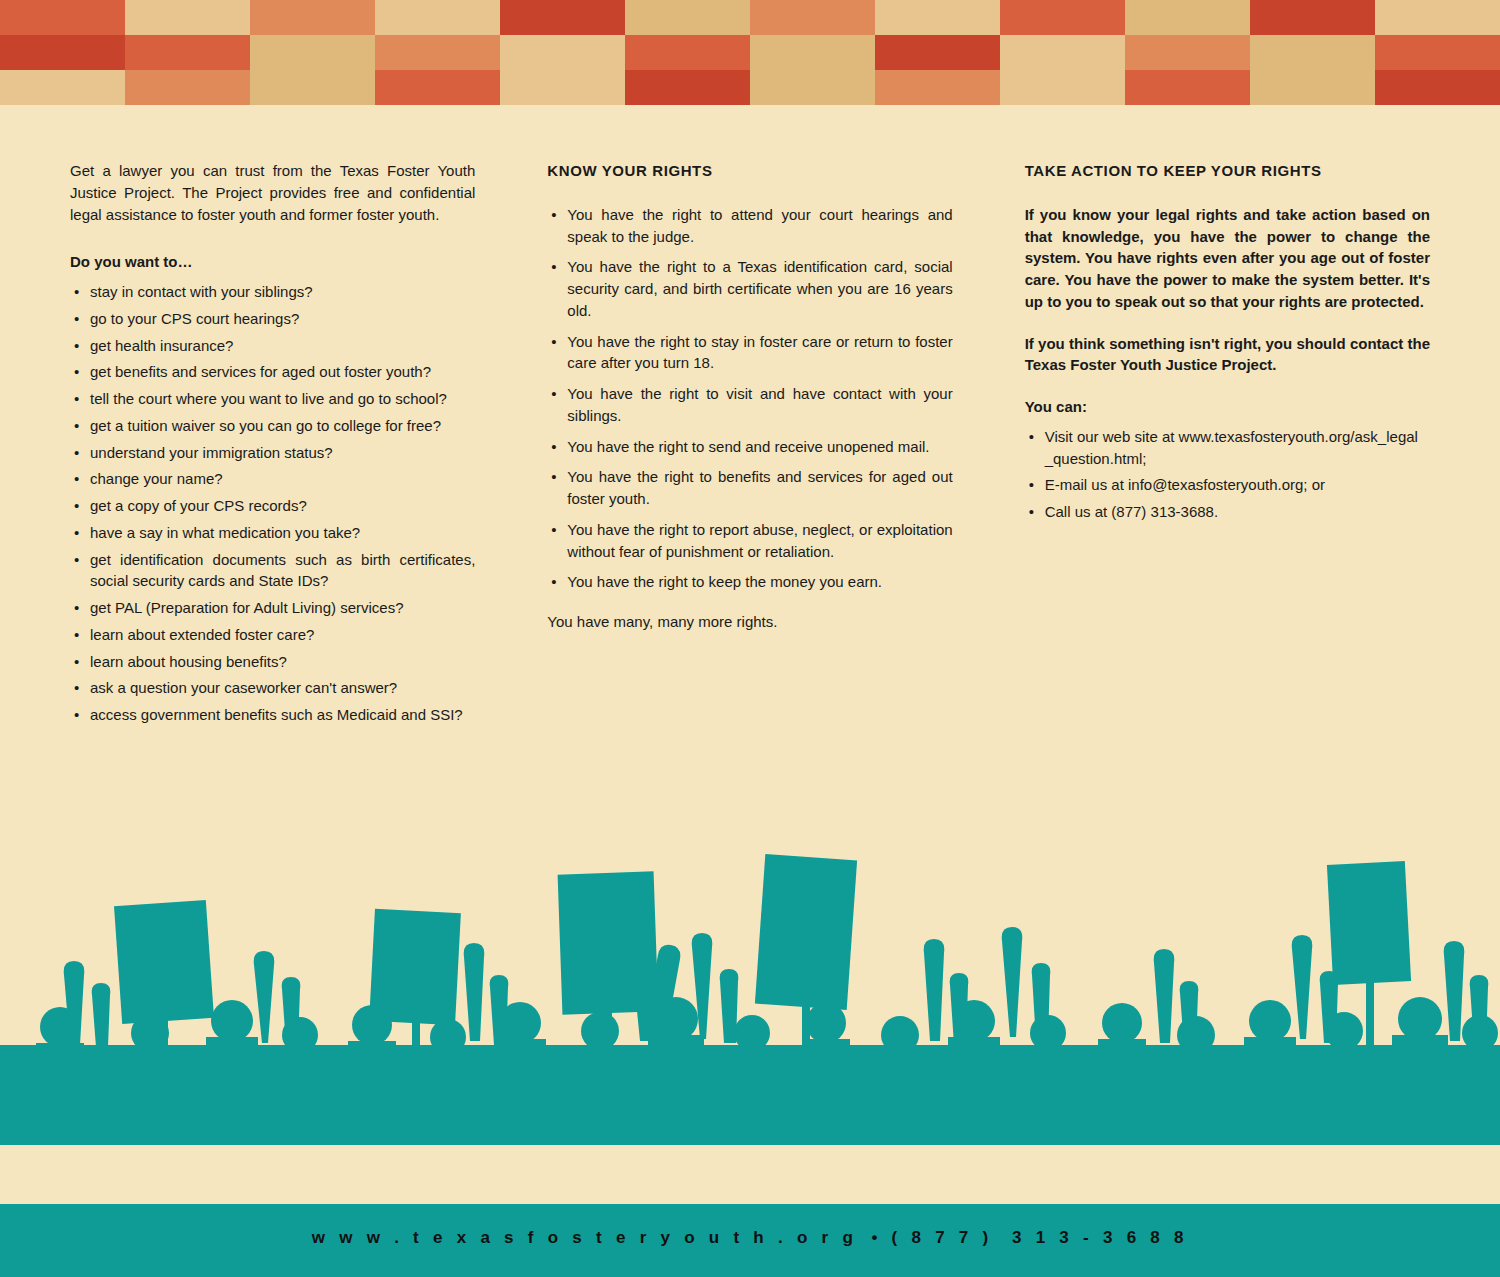Get a lawyer you can trust from the Texas Foster Youth Justice Project. The Project provides free and confidential legal assistance to foster youth and former foster youth.
Do you want to…
stay in contact with your siblings?
go to your CPS court hearings?
get health insurance?
get benefits and services for aged out foster youth?
tell the court where you want to live and go to school?
get a tuition waiver so you can go to college for free?
understand your immigration status?
change your name?
get a copy of your CPS records?
have a say in what medication you take?
get identification documents such as birth certificates, social security cards and State IDs?
get PAL (Preparation for Adult Living) services?
learn about extended foster care?
learn about housing benefits?
ask a question your caseworker can't answer?
access government benefits such as Medicaid and SSI?
Know Your Rights
You have the right to attend your court hearings and speak to the judge.
You have the right to a Texas identification card, social security card, and birth certificate when you are 16 years old.
You have the right to stay in foster care or return to foster care after you turn 18.
You have the right to visit and have contact with your siblings.
You have the right to send and receive unopened mail.
You have the right to benefits and services for aged out foster youth.
You have the right to report abuse, neglect, or exploitation without fear of punishment or retaliation.
You have the right to keep the money you earn.
You have many, many more rights.
Take Action to Keep Your Rights
If you know your legal rights and take action based on that knowledge, you have the power to change the system. You have rights even after you age out of foster care. You have the power to make the system better. It's up to you to speak out so that your rights are protected.
If you think something isn't right, you should contact the Texas Foster Youth Justice Project.
You can:
Visit our web site at www.texasfosteryouth.org/ask_legal _question.html;
E-mail us at info@texasfosteryouth.org; or
Call us at (877) 313-3688.
w w w . t e x a s f o s t e r y o u t h . o r g•( 8 7 7 ) 3 1 3 - 3 6 8 8